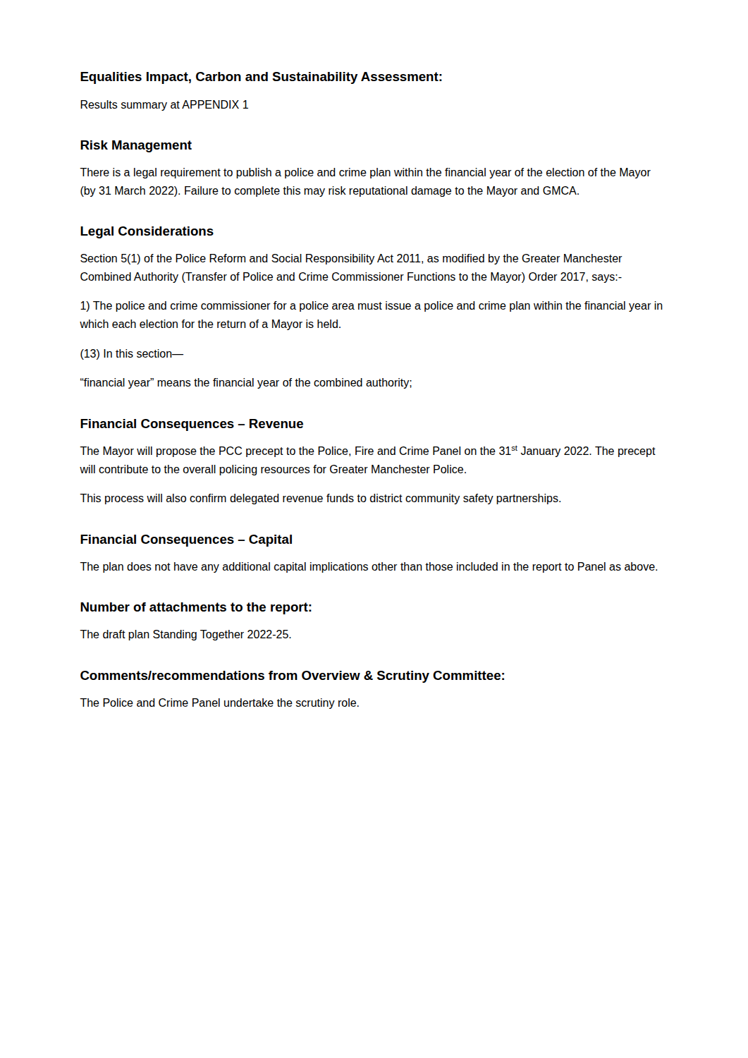Equalities Impact, Carbon and Sustainability Assessment:
Results summary at APPENDIX 1
Risk Management
There is a legal requirement to publish a police and crime plan within the financial year of the election of the Mayor (by 31 March 2022). Failure to complete this may risk reputational damage to the Mayor and GMCA.
Legal Considerations
Section 5(1) of the Police Reform and Social Responsibility Act 2011, as modified by the Greater Manchester Combined Authority (Transfer of Police and Crime Commissioner Functions to the Mayor) Order 2017, says:-
1) The police and crime commissioner for a police area must issue a police and crime plan within the financial year in which each election for the return of a Mayor is held.
(13) In this section—
“financial year” means the financial year of the combined authority;
Financial Consequences – Revenue
The Mayor will propose the PCC precept to the Police, Fire and Crime Panel on the 31st January 2022. The precept will contribute to the overall policing resources for Greater Manchester Police.
This process will also confirm delegated revenue funds to district community safety partnerships.
Financial Consequences – Capital
The plan does not have any additional capital implications other than those included in the report to Panel as above.
Number of attachments to the report:
The draft plan Standing Together 2022-25.
Comments/recommendations from Overview & Scrutiny Committee:
The Police and Crime Panel undertake the scrutiny role.